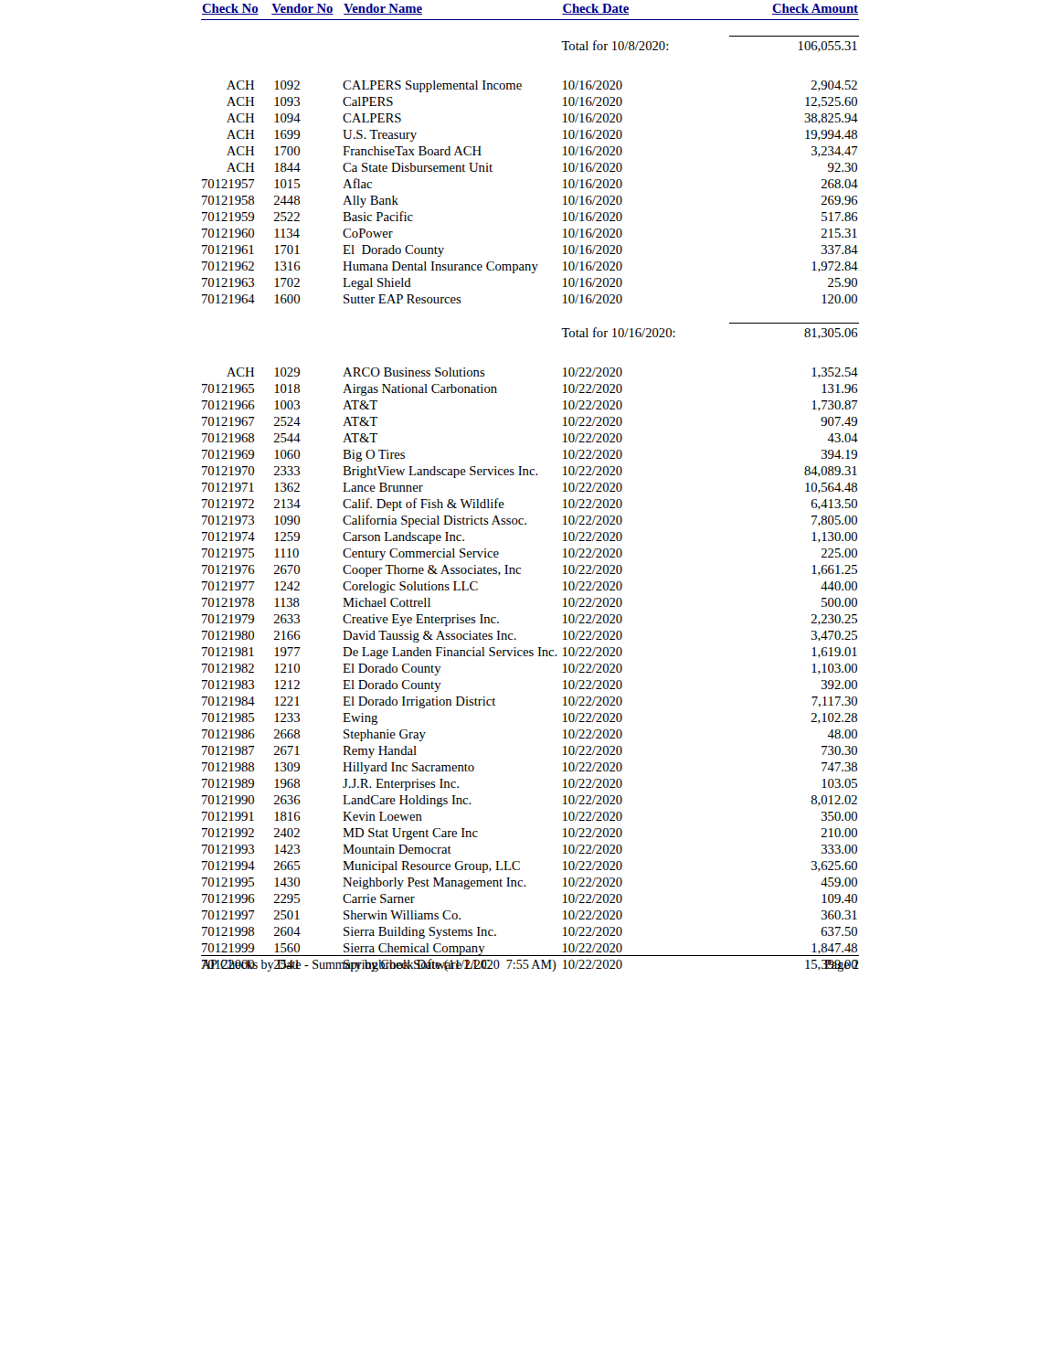| Check No | Vendor No | Vendor Name | Check Date | Check Amount |
| --- | --- | --- | --- | --- |
| | | | Total for 10/8/2020: | 106,055.31 |
| ACH | 1092 | CALPERS Supplemental Income | 10/16/2020 | 2,904.52 |
| ACH | 1093 | CalPERS | 10/16/2020 | 12,525.60 |
| ACH | 1094 | CALPERS | 10/16/2020 | 38,825.94 |
| ACH | 1699 | U.S. Treasury | 10/16/2020 | 19,994.48 |
| ACH | 1700 | FranchiseTax Board ACH | 10/16/2020 | 3,234.47 |
| ACH | 1844 | Ca State Disbursement Unit | 10/16/2020 | 92.30 |
| 70121957 | 1015 | Aflac | 10/16/2020 | 268.04 |
| 70121958 | 2448 | Ally Bank | 10/16/2020 | 269.96 |
| 70121959 | 2522 | Basic Pacific | 10/16/2020 | 517.86 |
| 70121960 | 1134 | CoPower | 10/16/2020 | 215.31 |
| 70121961 | 1701 | El Dorado County | 10/16/2020 | 337.84 |
| 70121962 | 1316 | Humana Dental Insurance Company | 10/16/2020 | 1,972.84 |
| 70121963 | 1702 | Legal Shield | 10/16/2020 | 25.90 |
| 70121964 | 1600 | Sutter EAP Resources | 10/16/2020 | 120.00 |
| | | | Total for 10/16/2020: | 81,305.06 |
| ACH | 1029 | ARCO Business Solutions | 10/22/2020 | 1,352.54 |
| 70121965 | 1018 | Airgas National Carbonation | 10/22/2020 | 131.96 |
| 70121966 | 1003 | AT&T | 10/22/2020 | 1,730.87 |
| 70121967 | 2524 | AT&T | 10/22/2020 | 907.49 |
| 70121968 | 2544 | AT&T | 10/22/2020 | 43.04 |
| 70121969 | 1060 | Big O Tires | 10/22/2020 | 394.19 |
| 70121970 | 2333 | BrightView Landscape Services Inc. | 10/22/2020 | 84,089.31 |
| 70121971 | 1362 | Lance Brunner | 10/22/2020 | 10,564.48 |
| 70121972 | 2134 | Calif. Dept of Fish & Wildlife | 10/22/2020 | 6,413.50 |
| 70121973 | 1090 | California Special Districts Assoc. | 10/22/2020 | 7,805.00 |
| 70121974 | 1259 | Carson Landscape Inc. | 10/22/2020 | 1,130.00 |
| 70121975 | 1110 | Century Commercial Service | 10/22/2020 | 225.00 |
| 70121976 | 2670 | Cooper Thorne & Associates, Inc | 10/22/2020 | 1,661.25 |
| 70121977 | 1242 | Corelogic Solutions LLC | 10/22/2020 | 440.00 |
| 70121978 | 1138 | Michael Cottrell | 10/22/2020 | 500.00 |
| 70121979 | 2633 | Creative Eye Enterprises Inc. | 10/22/2020 | 2,230.25 |
| 70121980 | 2166 | David Taussig & Associates Inc. | 10/22/2020 | 3,470.25 |
| 70121981 | 1977 | De Lage Landen Financial Services Inc. | 10/22/2020 | 1,619.01 |
| 70121982 | 1210 | El Dorado County | 10/22/2020 | 1,103.00 |
| 70121983 | 1212 | El Dorado County | 10/22/2020 | 392.00 |
| 70121984 | 1221 | El Dorado Irrigation District | 10/22/2020 | 7,117.30 |
| 70121985 | 1233 | Ewing | 10/22/2020 | 2,102.28 |
| 70121986 | 2668 | Stephanie Gray | 10/22/2020 | 48.00 |
| 70121987 | 2671 | Remy Handal | 10/22/2020 | 730.30 |
| 70121988 | 1309 | Hillyard Inc Sacramento | 10/22/2020 | 747.38 |
| 70121989 | 1968 | J.J.R. Enterprises Inc. | 10/22/2020 | 103.05 |
| 70121990 | 2636 | LandCare Holdings Inc. | 10/22/2020 | 8,012.02 |
| 70121991 | 1816 | Kevin Loewen | 10/22/2020 | 350.00 |
| 70121992 | 2402 | MD Stat Urgent Care Inc | 10/22/2020 | 210.00 |
| 70121993 | 1423 | Mountain Democrat | 10/22/2020 | 333.00 |
| 70121994 | 2665 | Municipal Resource Group, LLC | 10/22/2020 | 3,625.60 |
| 70121995 | 1430 | Neighborly Pest Management Inc. | 10/22/2020 | 459.00 |
| 70121996 | 2295 | Carrie Sarner | 10/22/2020 | 109.40 |
| 70121997 | 2501 | Sherwin Williams Co. | 10/22/2020 | 360.31 |
| 70121998 | 2604 | Sierra Building Systems Inc. | 10/22/2020 | 637.50 |
| 70121999 | 1560 | Sierra Chemical Company | 10/22/2020 | 1,847.48 |
| 70122000 | 2541 | Springbrook Software LLC | 10/22/2020 | 15,399.00 |
AP Checks by Date - Summary by Check Date (11/2/2020 7:55 AM) Page 2